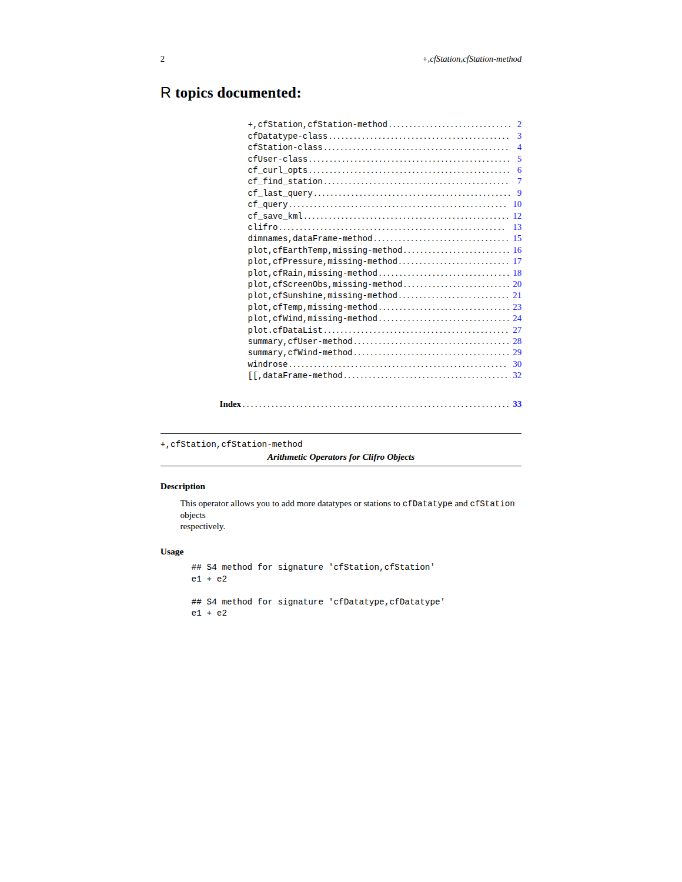2
+,cfStation,cfStation-method
R topics documented:
+,cfStation,cfStation-method........................................... 2
cfDatatype-class............................................... 3
cfStation-class................................................ 4
cfUser-class.................................................. 5
cf_curl_opts.................................................. 6
cf_find_station................................................ 7
cf_last_query................................................. 9
cf_query..................................................... 10
cf_save_kml.................................................. 12
clifro....................................................... 13
dimnames,dataFrame-method....................................... 15
plot,cfEarthTemp,missing-method.................................... 16
plot,cfPressure,missing-method..................................... 17
plot,cfRain,missing-method....................................... 18
plot,cfScreenObs,missing-method.................................... 20
plot,cfSunshine,missing-method..................................... 21
plot,cfTemp,missing-method....................................... 23
plot,cfWind,missing-method....................................... 24
plot.cfDataList................................................ 27
summary,cfUser-method.......................................... 28
summary,cfWind-method.......................................... 29
windrose..................................................... 30
[[,dataFrame-method............................................ 32
Index ................................................................. 33
+,cfStation,cfStation-method
Arithmetic Operators for Clifro Objects
Description
This operator allows you to add more datatypes or stations to cfDatatype and cfStation objects
respectively.
Usage
## S4 method for signature 'cfStation,cfStation' e1 + e2 ## S4 method for signature 'cfDatatype,cfDatatype' e1 + e2